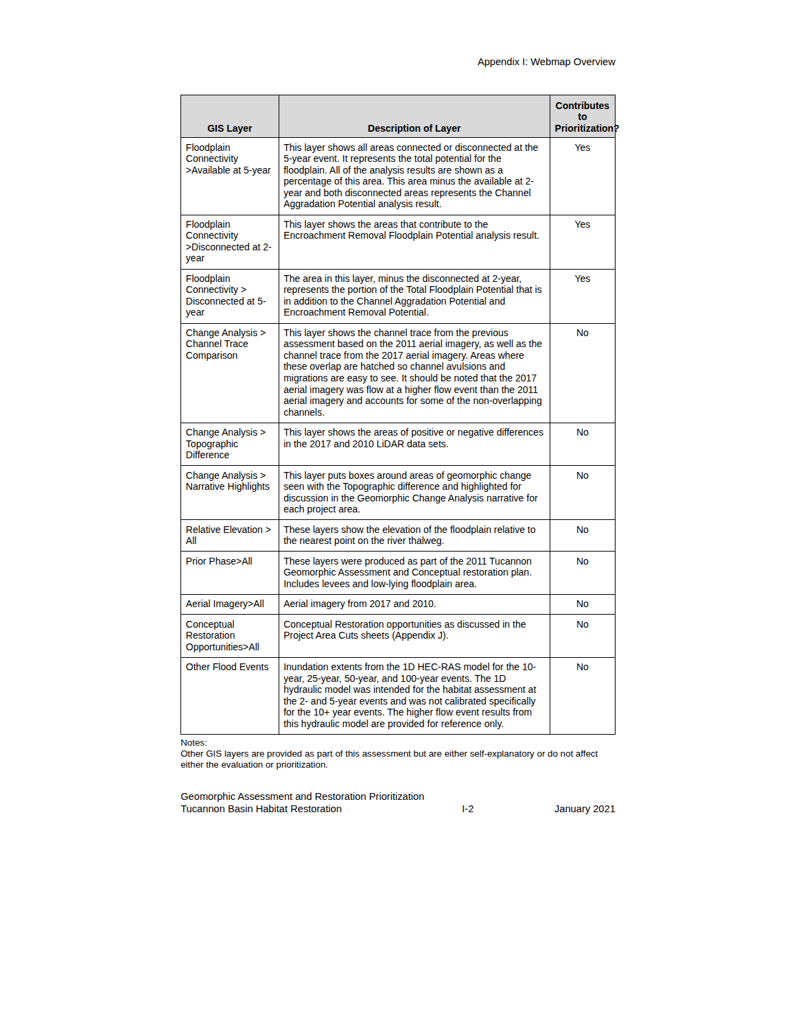Appendix I: Webmap Overview
| GIS Layer | Description of Layer | Contributes to Prioritization? |
| --- | --- | --- |
| Floodplain Connectivity >Available at 5-year | This layer shows all areas connected or disconnected at the 5-year event. It represents the total potential for the floodplain. All of the analysis results are shown as a percentage of this area. This area minus the available at 2-year and both disconnected areas represents the Channel Aggradation Potential analysis result. | Yes |
| Floodplain Connectivity >Disconnected at 2-year | This layer shows the areas that contribute to the Encroachment Removal Floodplain Potential analysis result. | Yes |
| Floodplain Connectivity > Disconnected at 5-year | The area in this layer, minus the disconnected at 2-year, represents the portion of the Total Floodplain Potential that is in addition to the Channel Aggradation Potential and Encroachment Removal Potential. | Yes |
| Change Analysis > Channel Trace Comparison | This layer shows the channel trace from the previous assessment based on the 2011 aerial imagery, as well as the channel trace from the 2017 aerial imagery. Areas where these overlap are hatched so channel avulsions and migrations are easy to see. It should be noted that the 2017 aerial imagery was flow at a higher flow event than the 2011 aerial imagery and accounts for some of the non-overlapping channels. | No |
| Change Analysis > Topographic Difference | This layer shows the areas of positive or negative differences in the 2017 and 2010 LiDAR data sets. | No |
| Change Analysis > Narrative Highlights | This layer puts boxes around areas of geomorphic change seen with the Topographic difference and highlighted for discussion in the Geomorphic Change Analysis narrative for each project area. | No |
| Relative Elevation > All | These layers show the elevation of the floodplain relative to the nearest point on the river thalweg. | No |
| Prior Phase>All | These layers were produced as part of the 2011 Tucannon Geomorphic Assessment and Conceptual restoration plan. Includes levees and low-lying floodplain area. | No |
| Aerial Imagery>All | Aerial imagery from 2017 and 2010. | No |
| Conceptual Restoration Opportunities>All | Conceptual Restoration opportunities as discussed in the Project Area Cuts sheets (Appendix J). | No |
| Other Flood Events | Inundation extents from the 1D HEC-RAS model for the 10-year, 25-year, 50-year, and 100-year events. The 1D hydraulic model was intended for the habitat assessment at the 2- and 5-year events and was not calibrated specifically for the 10+ year events. The higher flow event results from this hydraulic model are provided for reference only. | No |
Notes:
Other GIS layers are provided as part of this assessment but are either self-explanatory or do not affect either the evaluation or prioritization.
Geomorphic Assessment and Restoration Prioritization Tucannon Basin Habitat Restoration I-2 January 2021